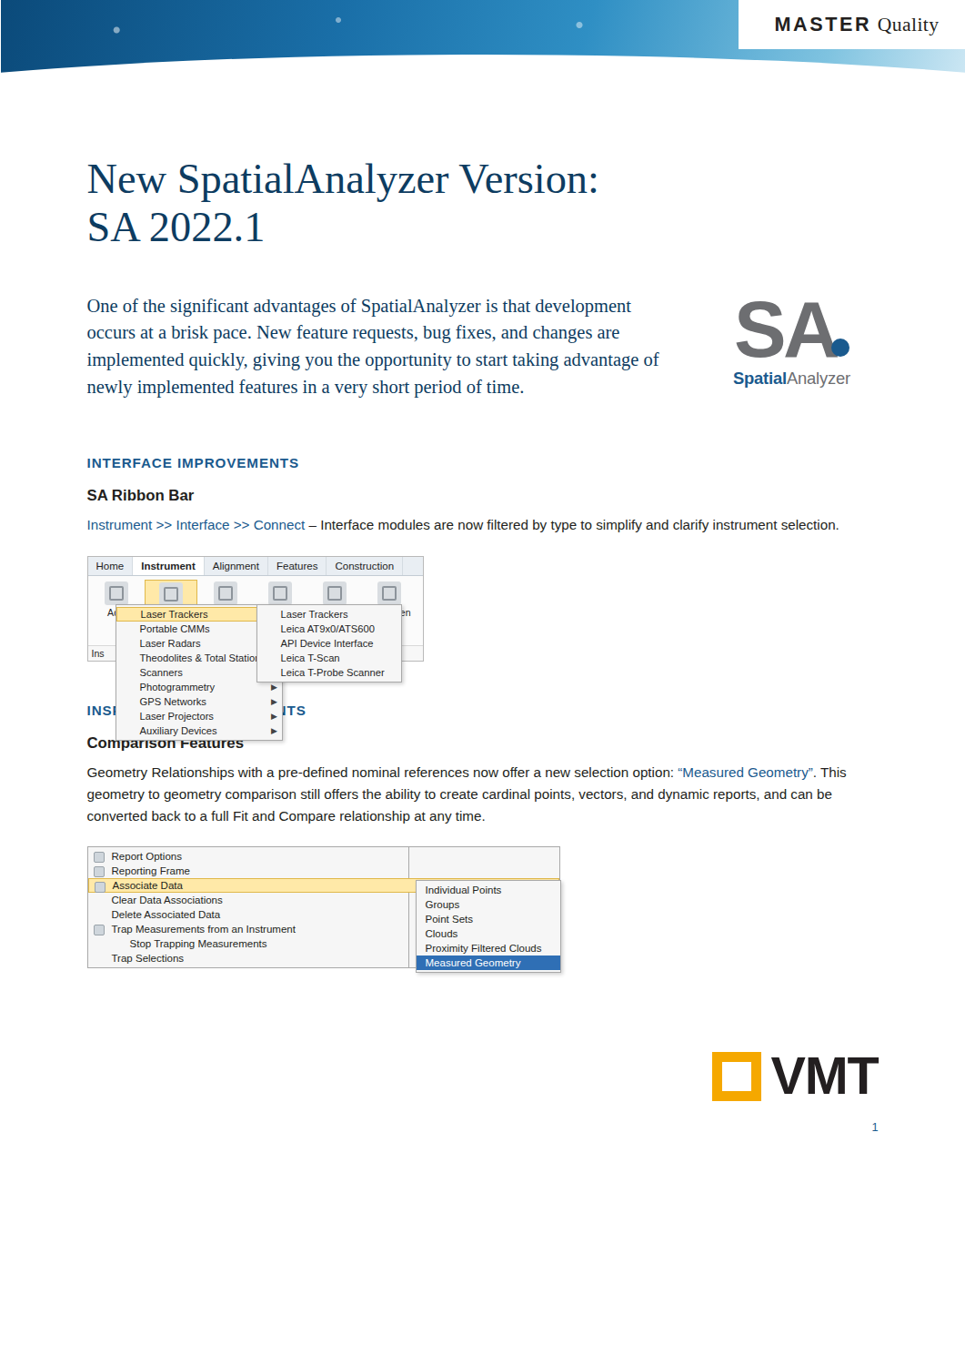MASTER Quality
New SpatialAnalyzer Version:
SA 2022.1
One of the significant advantages of SpatialAnalyzer is that development occurs at a brisk pace. New feature requests, bug fixes, and changes are implemented quickly, giving you the opportunity to start taking advantage of newly implemented features in a very short period of time.
SA
Spatial Analyzer
Interface Improvements
SA Ribbon Bar
Instrument >> Interface >> Connect – Interface modules are now filtered by type to simplify and clarify instrument selection.
Home Instrument Alignment Features Construction
Add
Connect
▾
Object
Association ▾
Instrument
Shots ▾
Locate
Straighten
▾
Ins
Laser Trackers
Portable CMMs
Laser Radars
Theodolites & Total Stations
Scanners
Photogrammetry
GPS Networks
Laser Projectors
Auxiliary Devices
Laser Trackers
Leica AT9x0/ATS600
API Device Interface
Leica T-Scan
Leica T-Probe Scanner
Inspection Improvements
Comparison Features
Geometry Relationships with a pre-defined nominal references now offer a new selection option: “Measured Geometry”. This geometry to geometry comparison still offers the ability to create cardinal points, vectors, and dynamic reports, and can be converted back to a full Fit and Compare relationship at any time.
Report Options
Reporting Frame
Associate Data
Clear Data Associations
Delete Associated Data
Trap Measurements from an Instrument
Stop Trapping Measurements
Trap Selections
Individual Points
Groups
Point Sets
Clouds
Proximity Filtered Clouds
Measured Geometry
VMT
1